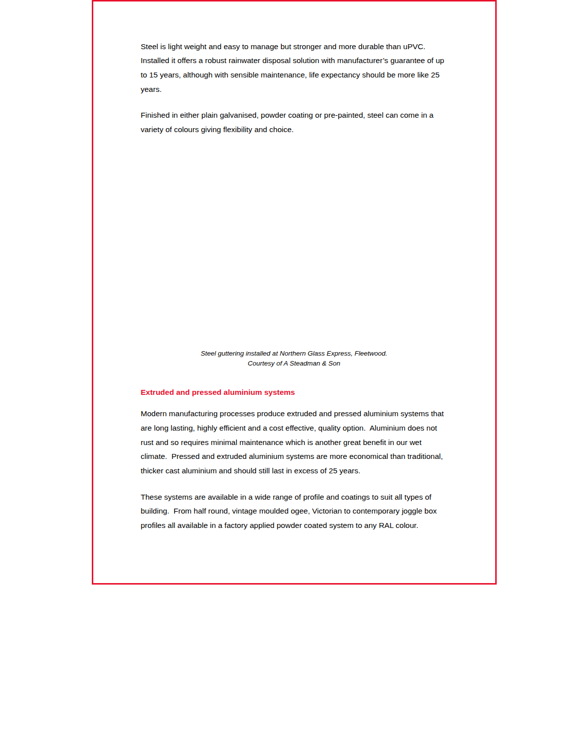Steel is light weight and easy to manage but stronger and more durable than uPVC. Installed it offers a robust rainwater disposal solution with manufacturer’s guarantee of up to 15 years, although with sensible maintenance, life expectancy should be more like 25 years.
Finished in either plain galvanised, powder coating or pre-painted, steel can come in a variety of colours giving flexibility and choice.
Steel guttering installed at Northern Glass Express, Fleetwood.
Courtesy of A Steadman & Son
Extruded and pressed aluminium systems
Modern manufacturing processes produce extruded and pressed aluminium systems that are long lasting, highly efficient and a cost effective, quality option. Aluminium does not rust and so requires minimal maintenance which is another great benefit in our wet climate. Pressed and extruded aluminium systems are more economical than traditional, thicker cast aluminium and should still last in excess of 25 years.
These systems are available in a wide range of profile and coatings to suit all types of building. From half round, vintage moulded ogee, Victorian to contemporary joggle box profiles all available in a factory applied powder coated system to any RAL colour.